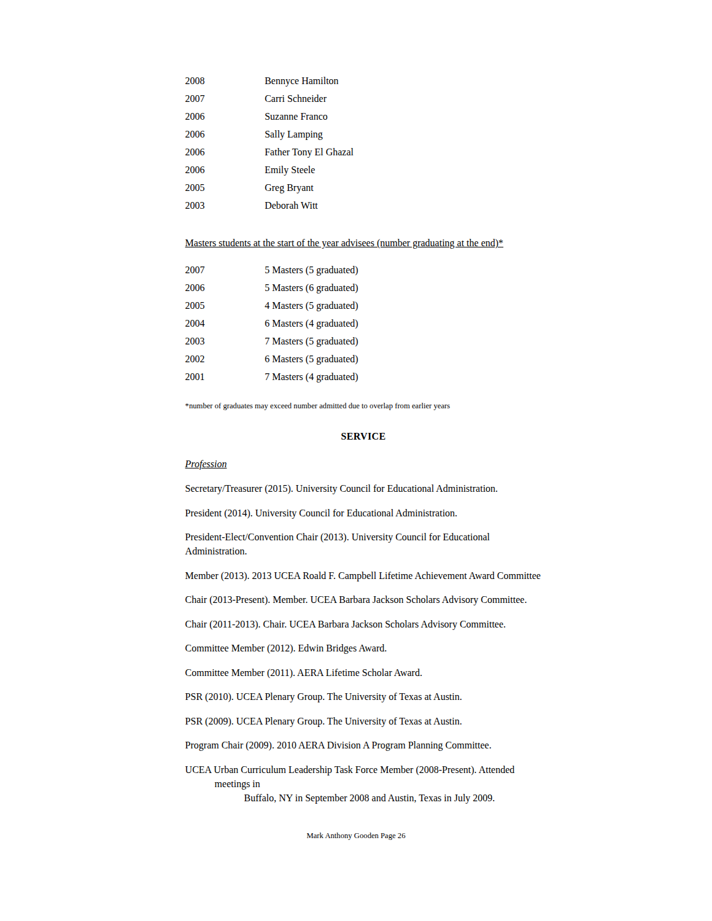| 2008 | Bennyce Hamilton |
| 2007 | Carri Schneider |
| 2006 | Suzanne Franco |
| 2006 | Sally Lamping |
| 2006 | Father Tony El Ghazal |
| 2006 | Emily Steele |
| 2005 | Greg Bryant |
| 2003 | Deborah Witt |
Masters students at the start of the year advisees (number graduating at the end)*
| 2007 | 5 Masters (5 graduated) |
| 2006 | 5 Masters (6 graduated) |
| 2005 | 4 Masters (5 graduated) |
| 2004 | 6 Masters (4 graduated) |
| 2003 | 7 Masters (5 graduated) |
| 2002 | 6 Masters (5 graduated) |
| 2001 | 7 Masters (4 graduated) |
*number of graduates may exceed number admitted due to overlap from earlier years
SERVICE
Profession
Secretary/Treasurer (2015). University Council for Educational Administration.
President (2014). University Council for Educational Administration.
President-Elect/Convention Chair (2013). University Council for Educational Administration.
Member (2013). 2013 UCEA Roald F. Campbell Lifetime Achievement Award Committee
Chair (2013-Present). Member. UCEA Barbara Jackson Scholars Advisory Committee.
Chair (2011-2013). Chair. UCEA Barbara Jackson Scholars Advisory Committee.
Committee Member (2012). Edwin Bridges Award.
Committee Member (2011). AERA Lifetime Scholar Award.
PSR (2010). UCEA Plenary Group. The University of Texas at Austin.
PSR (2009). UCEA Plenary Group. The University of Texas at Austin.
Program Chair (2009). 2010 AERA Division A Program Planning Committee.
UCEA Urban Curriculum Leadership Task Force Member (2008-Present). Attended meetings inBuffalo, NY in September 2008 and Austin, Texas in July 2009.
Mark Anthony Gooden Page 26